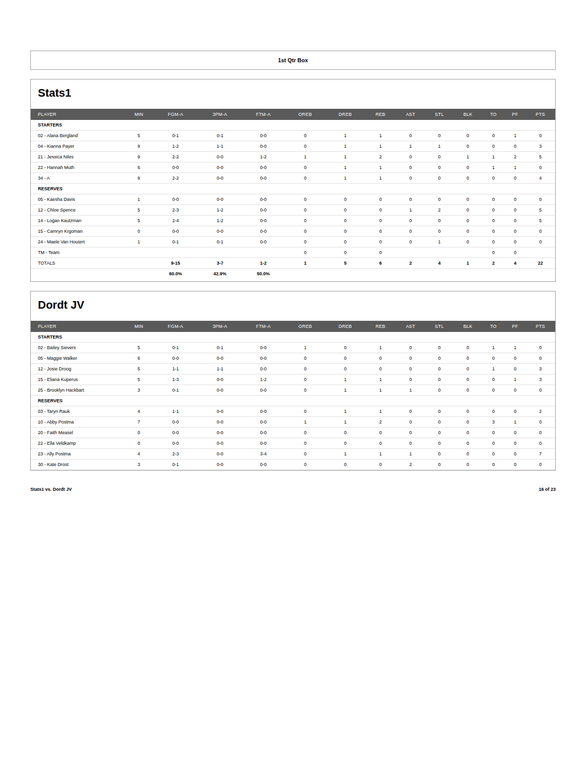1st Qtr Box
Stats1
| PLAYER | MIN | FGM-A | 3PM-A | FTM-A | OREB | DREB | REB | AST | STL | BLK | TO | PF | PTS |
| --- | --- | --- | --- | --- | --- | --- | --- | --- | --- | --- | --- | --- | --- |
| STARTERS |
| 02 - Alana Bergland | 5 | 0-1 | 0-1 | 0-0 | 0 | 1 | 1 | 0 | 0 | 0 | 0 | 1 | 0 |
| 04 - Kianna Payer | 9 | 1-2 | 1-1 | 0-0 | 0 | 1 | 1 | 1 | 1 | 0 | 0 | 0 | 3 |
| 21 - Jessica Niles | 9 | 2-2 | 0-0 | 1-2 | 1 | 1 | 2 | 0 | 0 | 1 | 1 | 2 | 5 |
| 22 - Hannah Muth | 6 | 0-0 | 0-0 | 0-0 | 0 | 1 | 1 | 0 | 0 | 0 | 1 | 1 | 0 |
| 34 - A | 9 | 2-2 | 0-0 | 0-0 | 0 | 1 | 1 | 0 | 0 | 0 | 0 | 0 | 4 |
| RESERVES |
| 05 - Kaesha Davis | 1 | 0-0 | 0-0 | 0-0 | 0 | 0 | 0 | 0 | 0 | 0 | 0 | 0 | 0 |
| 12 - Chloe Spence | 5 | 2-3 | 1-2 | 0-0 | 0 | 0 | 0 | 1 | 2 | 0 | 0 | 0 | 5 |
| 14 - Logan Kautzman | 5 | 2-4 | 1-2 | 0-0 | 0 | 0 | 0 | 0 | 0 | 0 | 0 | 0 | 5 |
| 15 - Camryn Krgoman | 0 | 0-0 | 0-0 | 0-0 | 0 | 0 | 0 | 0 | 0 | 0 | 0 | 0 | 0 |
| 24 - Maele Van Houtert | 1 | 0-1 | 0-1 | 0-0 | 0 | 0 | 0 | 0 | 1 | 0 | 0 | 0 | 0 |
| TM - Team | | | | | 0 | 0 | 0 | | | | 0 | 0 | |
| TOTALS | | 9-15 | 3-7 | 1-2 | 1 | 5 | 6 | 2 | 4 | 1 | 2 | 4 | 22 |
| | | 60.0% | 42.9% | 50.0% | | | | | | | | | |
Dordt JV
| PLAYER | MIN | FGM-A | 3PM-A | FTM-A | OREB | DREB | REB | AST | STL | BLK | TO | PF | PTS |
| --- | --- | --- | --- | --- | --- | --- | --- | --- | --- | --- | --- | --- | --- |
| STARTERS |
| 02 - Bailey Sievers | 5 | 0-1 | 0-1 | 0-0 | 1 | 0 | 1 | 0 | 0 | 0 | 1 | 1 | 0 |
| 05 - Maggie Walker | 6 | 0-0 | 0-0 | 0-0 | 0 | 0 | 0 | 0 | 0 | 0 | 0 | 0 | 0 |
| 12 - Josie Droog | 5 | 1-1 | 1-1 | 0-0 | 0 | 0 | 0 | 0 | 0 | 0 | 1 | 0 | 3 |
| 15 - Eliana Kuperus | 5 | 1-3 | 0-0 | 1-2 | 0 | 1 | 1 | 0 | 0 | 0 | 0 | 1 | 3 |
| 25 - Brooklyn Hackbart | 3 | 0-1 | 0-0 | 0-0 | 0 | 1 | 1 | 1 | 0 | 0 | 0 | 0 | 0 |
| RESERVES |
| 03 - Taryn Rauk | 4 | 1-1 | 0-0 | 0-0 | 0 | 1 | 1 | 0 | 0 | 0 | 0 | 0 | 2 |
| 10 - Abby Postma | 7 | 0-0 | 0-0 | 0-0 | 1 | 1 | 2 | 0 | 0 | 0 | 3 | 1 | 0 |
| 20 - Faith Measel | 0 | 0-0 | 0-0 | 0-0 | 0 | 0 | 0 | 0 | 0 | 0 | 0 | 0 | 0 |
| 22 - Ella Veldkamp | 0 | 0-0 | 0-0 | 0-0 | 0 | 0 | 0 | 0 | 0 | 0 | 0 | 0 | 0 |
| 23 - Ally Postma | 4 | 2-3 | 0-0 | 3-4 | 0 | 1 | 1 | 1 | 0 | 0 | 0 | 0 | 7 |
| 30 - Kate Drost | 3 | 0-1 | 0-0 | 0-0 | 0 | 0 | 0 | 2 | 0 | 0 | 0 | 0 | 0 |
Stats1 vs. Dordt JV 16 of 23